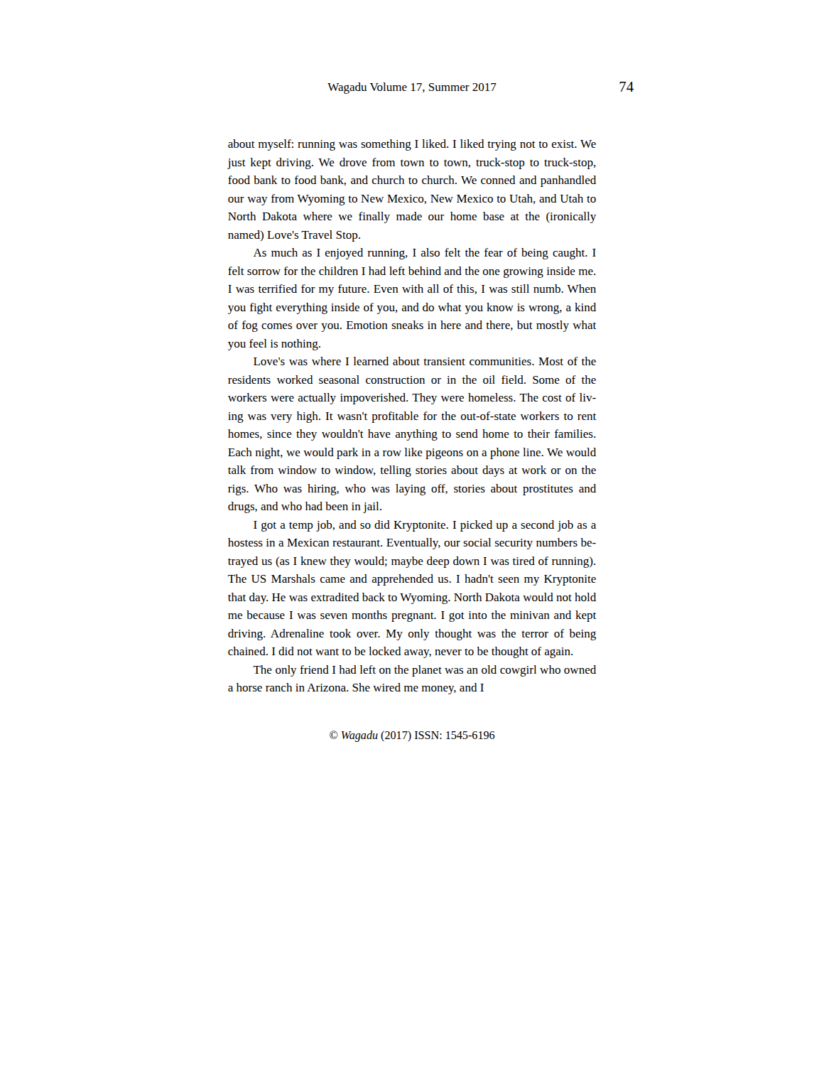Wagadu Volume 17, Summer 2017 74
about myself: running was something I liked. I liked trying not to exist. We just kept driving. We drove from town to town, truck-stop to truck-stop, food bank to food bank, and church to church. We conned and panhandled our way from Wyoming to New Mexico, New Mexico to Utah, and Utah to North Dakota where we finally made our home base at the (ironically named) Love's Travel Stop.
As much as I enjoyed running, I also felt the fear of being caught. I felt sorrow for the children I had left behind and the one growing inside me. I was terrified for my future. Even with all of this, I was still numb. When you fight everything inside of you, and do what you know is wrong, a kind of fog comes over you. Emotion sneaks in here and there, but mostly what you feel is nothing.
Love's was where I learned about transient communities. Most of the residents worked seasonal construction or in the oil field. Some of the workers were actually impoverished. They were homeless. The cost of living was very high. It wasn't profitable for the out-of-state workers to rent homes, since they wouldn't have anything to send home to their families. Each night, we would park in a row like pigeons on a phone line. We would talk from window to window, telling stories about days at work or on the rigs. Who was hiring, who was laying off, stories about prostitutes and drugs, and who had been in jail.
I got a temp job, and so did Kryptonite. I picked up a second job as a hostess in a Mexican restaurant. Eventually, our social security numbers betrayed us (as I knew they would; maybe deep down I was tired of running). The US Marshals came and apprehended us. I hadn't seen my Kryptonite that day. He was extradited back to Wyoming. North Dakota would not hold me because I was seven months pregnant. I got into the minivan and kept driving. Adrenaline took over. My only thought was the terror of being chained. I did not want to be locked away, never to be thought of again.
The only friend I had left on the planet was an old cowgirl who owned a horse ranch in Arizona. She wired me money, and I
© Wagadu (2017) ISSN: 1545-6196